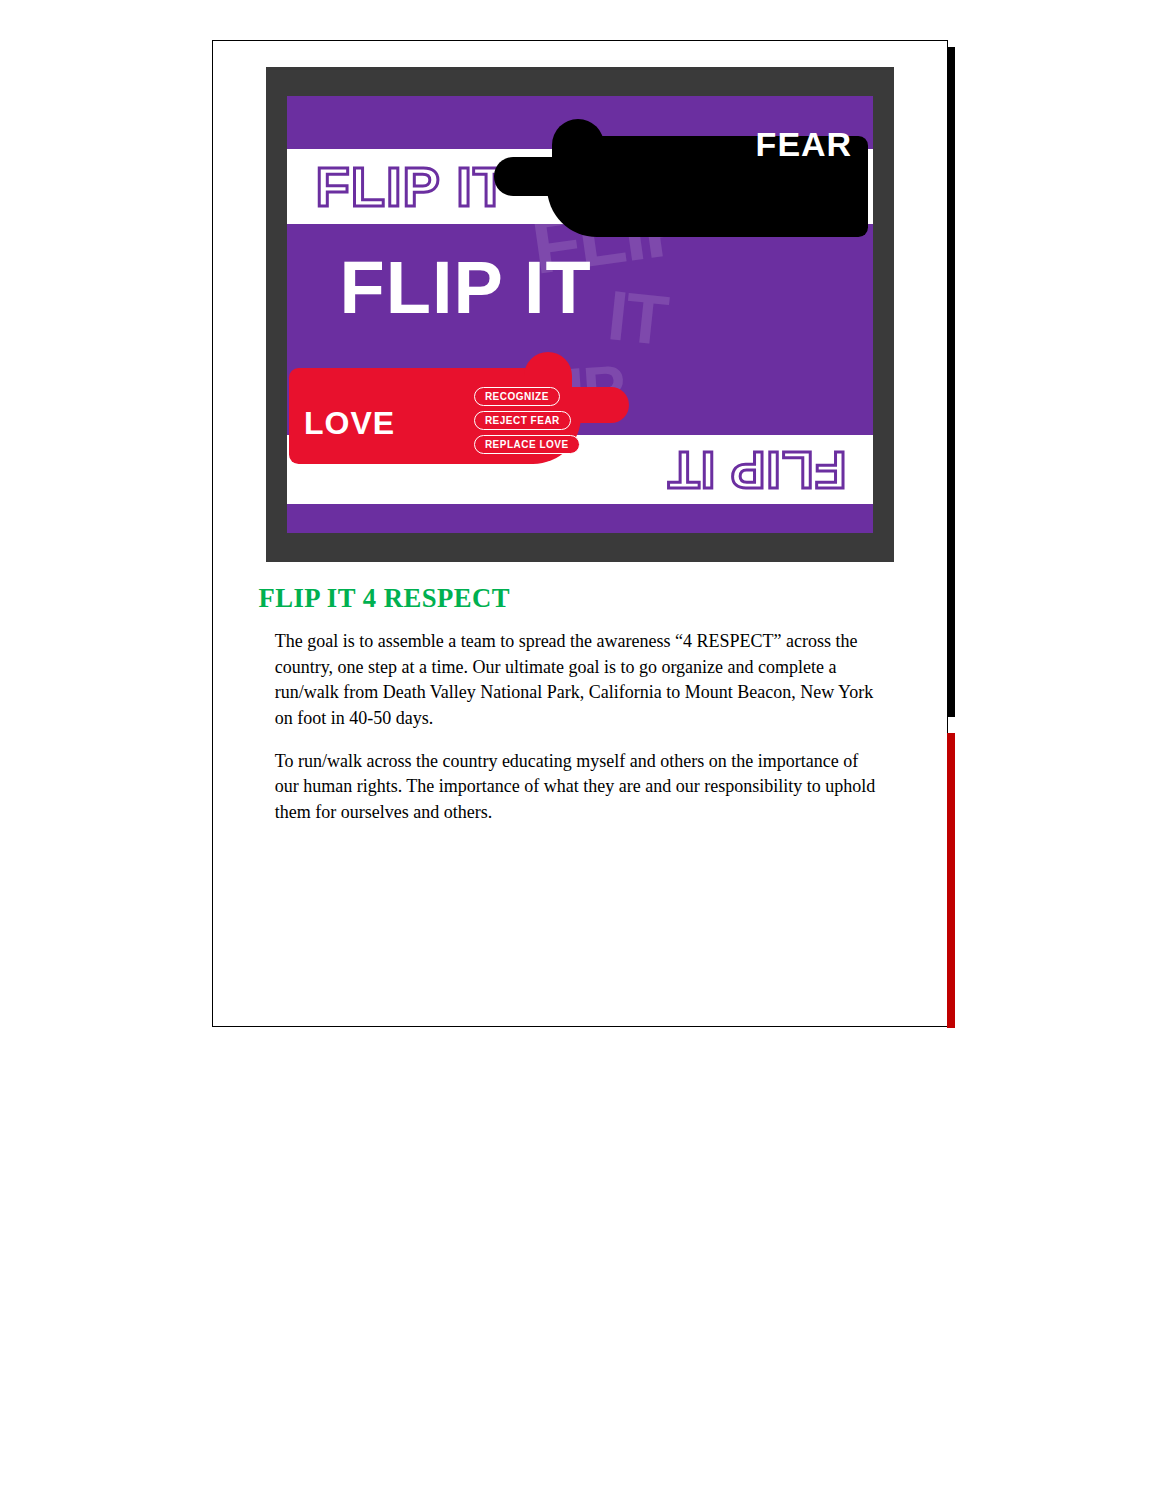FLIP IT FLIP
FLIP IT
FEAR
FLIP IT
FLIP IT
LOVE
RECOGNIZE
REJECT FEAR
REPLACE LOVE
FLIP IT 4 RESPECT
The goal is to assemble a team to spread the awareness “4 RESPECT” across the country, one step at a time. Our ultimate goal is to go organize and complete a run/walk from Death Valley National Park, California to Mount Beacon, New York on foot in 40-50 days.
To run/walk across the country educating myself and others on the importance of our human rights. The importance of what they are and our responsibility to uphold them for ourselves and others.